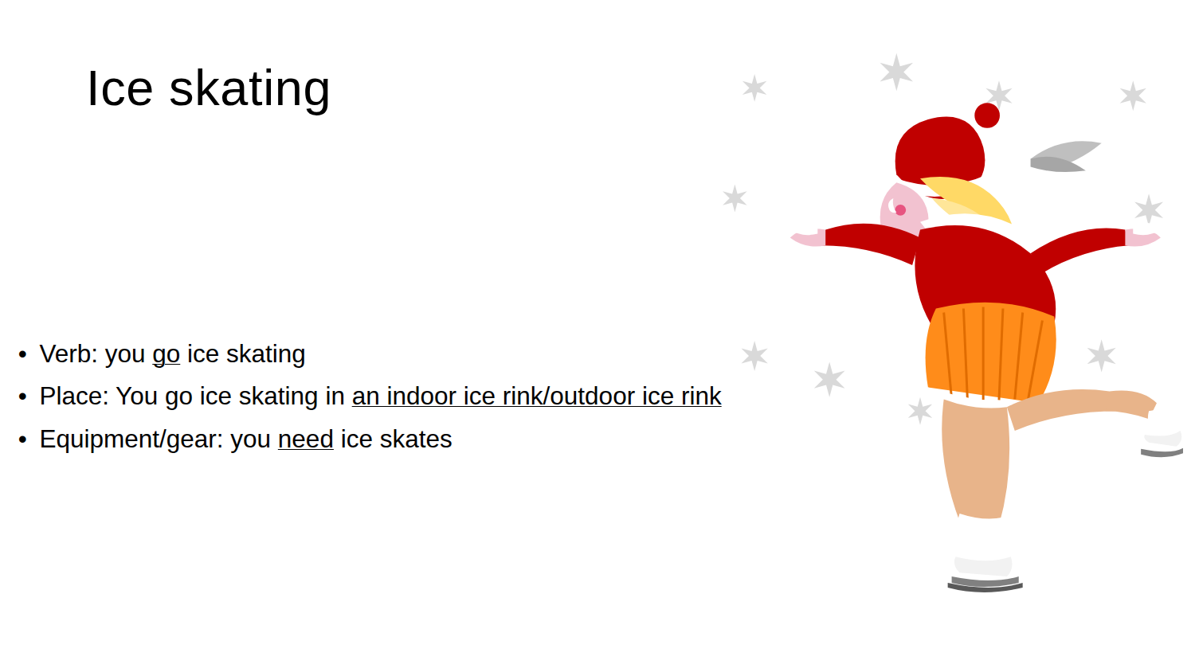Ice skating
Verb: you go ice skating
Place: You go ice skating in an indoor ice rink/outdoor ice rink
Equipment/gear: you need ice skates